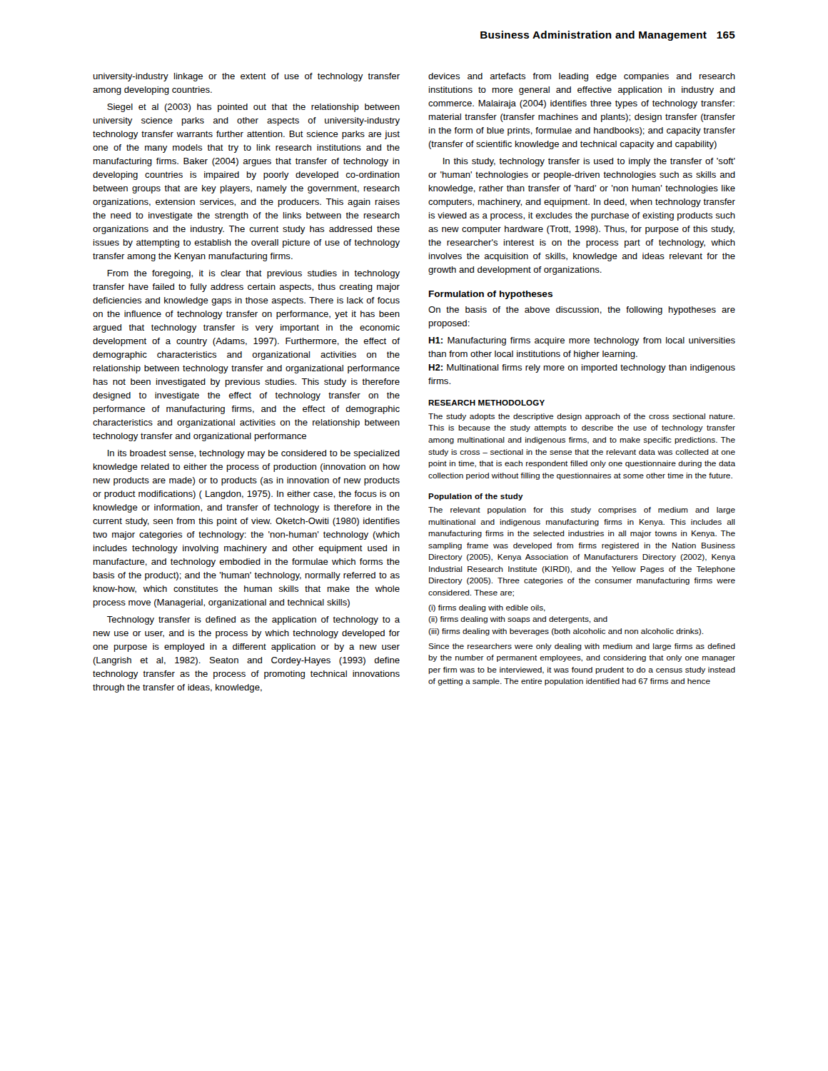Business Administration and Management 165
university-industry linkage or the extent of use of technology transfer among developing countries.
Siegel et al (2003) has pointed out that the relationship between university science parks and other aspects of university-industry technology transfer warrants further attention. But science parks are just one of the many models that try to link research institutions and the manufacturing firms. Baker (2004) argues that transfer of technology in developing countries is impaired by poorly developed co-ordination between groups that are key players, namely the government, research organizations, extension services, and the producers. This again raises the need to investigate the strength of the links between the research organizations and the industry. The current study has addressed these issues by attempting to establish the overall picture of use of technology transfer among the Kenyan manufacturing firms.
From the foregoing, it is clear that previous studies in technology transfer have failed to fully address certain aspects, thus creating major deficiencies and knowledge gaps in those aspects. There is lack of focus on the influence of technology transfer on performance, yet it has been argued that technology transfer is very important in the economic development of a country (Adams, 1997). Furthermore, the effect of demographic characteristics and organizational activities on the relationship between technology transfer and organizational performance has not been investigated by previous studies. This study is therefore designed to investigate the effect of technology transfer on the performance of manufacturing firms, and the effect of demographic characteristics and organizational activities on the relationship between technology transfer and organizational performance
In its broadest sense, technology may be considered to be specialized knowledge related to either the process of production (innovation on how new products are made) or to products (as in innovation of new products or product modifications) ( Langdon, 1975). In either case, the focus is on knowledge or information, and transfer of technology is therefore in the current study, seen from this point of view. Oketch-Owiti (1980) identifies two major categories of technology: the 'non-human' technology (which includes technology involving machinery and other equipment used in manufacture, and technology embodied in the formulae which forms the basis of the product); and the 'human' technology, normally referred to as know-how, which constitutes the human skills that make the whole process move (Managerial, organizational and technical skills)
Technology transfer is defined as the application of technology to a new use or user, and is the process by which technology developed for one purpose is employed in a different application or by a new user (Langrish et al, 1982). Seaton and Cordey-Hayes (1993) define technology transfer as the process of promoting technical innovations through the transfer of ideas, knowledge,
devices and artefacts from leading edge companies and research institutions to more general and effective application in industry and commerce. Malairaja (2004) identifies three types of technology transfer: material transfer (transfer machines and plants); design transfer (transfer in the form of blue prints, formulae and handbooks); and capacity transfer (transfer of scientific knowledge and technical capacity and capability)
In this study, technology transfer is used to imply the transfer of 'soft' or 'human' technologies or people-driven technologies such as skills and knowledge, rather than transfer of 'hard' or 'non human' technologies like computers, machinery, and equipment. In deed, when technology transfer is viewed as a process, it excludes the purchase of existing products such as new computer hardware (Trott, 1998). Thus, for purpose of this study, the researcher's interest is on the process part of technology, which involves the acquisition of skills, knowledge and ideas relevant for the growth and development of organizations.
Formulation of hypotheses
On the basis of the above discussion, the following hypotheses are proposed:
H1: Manufacturing firms acquire more technology from local universities than from other local institutions of higher learning.
H2: Multinational firms rely more on imported technology than indigenous firms.
RESEARCH METHODOLOGY
The study adopts the descriptive design approach of the cross sectional nature. This is because the study attempts to describe the use of technology transfer among multinational and indigenous firms, and to make specific predictions. The study is cross – sectional in the sense that the relevant data was collected at one point in time, that is each respondent filled only one questionnaire during the data collection period without filling the questionnaires at some other time in the future.
Population of the study
The relevant population for this study comprises of medium and large multinational and indigenous manufacturing firms in Kenya. This includes all manufacturing firms in the selected industries in all major towns in Kenya. The sampling frame was developed from firms registered in the Nation Business Directory (2005), Kenya Association of Manufacturers Directory (2002), Kenya Industrial Research Institute (KIRDI), and the Yellow Pages of the Telephone Directory (2005). Three categories of the consumer manufacturing firms were considered. These are;
(i) firms dealing with edible oils,
(ii) firms dealing with soaps and detergents, and
(iii) firms dealing with beverages (both alcoholic and non alcoholic drinks).
Since the researchers were only dealing with medium and large firms as defined by the number of permanent employees, and considering that only one manager per firm was to be interviewed, it was found prudent to do a census study instead of getting a sample. The entire population identified had 67 firms and hence